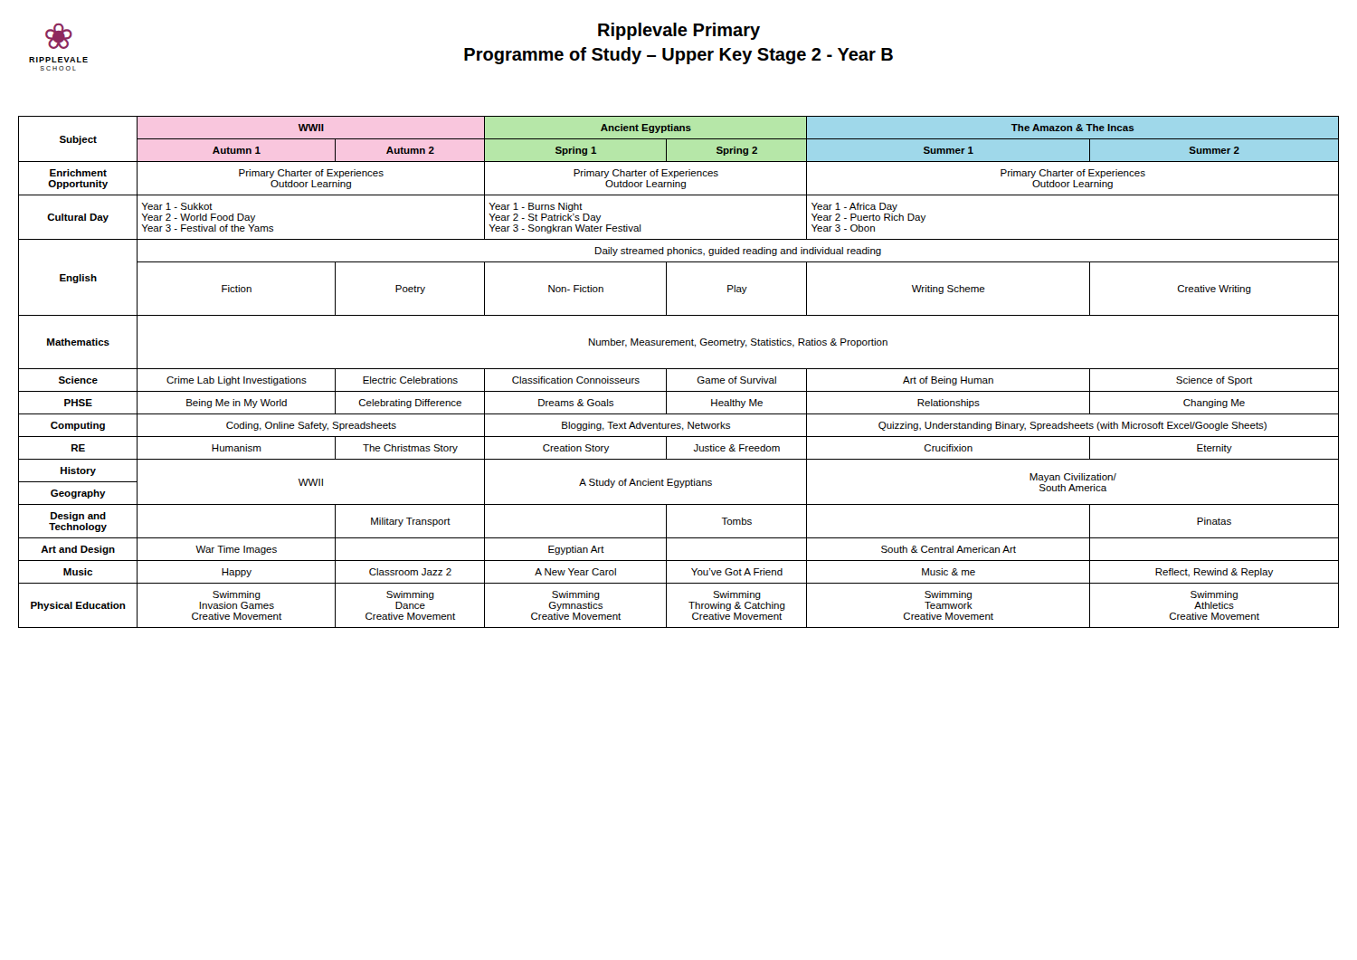❀
RIPPLEVALE
SCHOOL
Ripplevale Primary
Programme of Study – Upper Key Stage 2 - Year B
| Subject | WWII | Ancient Egyptians | The Amazon & The Incas |
| --- | --- | --- | --- |
| Autumn 1 | Autumn 2 | Spring 1 | Spring 2 | Summer 1 | Summer 2 |
| Enrichment Opportunity | Primary Charter of Experiences Outdoor Learning | Primary Charter of Experiences Outdoor Learning | Primary Charter of Experiences Outdoor Learning |
| Cultural Day | Year 1 - Sukkot Year 2 - World Food Day Year 3 - Festival of the Yams | Year 1 - Burns Night Year 2 - St Patrick’s Day Year 3 - Songkran Water Festival | Year 1 - Africa Day Year 2 - Puerto Rich Day Year 3 - Obon |
| English | Daily streamed phonics, guided reading and individual reading |
| Fiction | Poetry | Non- Fiction | Play | Writing Scheme | Creative Writing |
| Mathematics | Number, Measurement, Geometry, Statistics, Ratios & Proportion |
| Science | Crime Lab Light Investigations | Electric Celebrations | Classification Connoisseurs | Game of Survival | Art of Being Human | Science of Sport |
| PHSE | Being Me in My World | Celebrating Difference | Dreams & Goals | Healthy Me | Relationships | Changing Me |
| Computing | Coding, Online Safety, Spreadsheets | Blogging, Text Adventures, Networks | Quizzing, Understanding Binary, Spreadsheets (with Microsoft Excel/Google Sheets) |
| RE | Humanism | The Christmas Story | Creation Story | Justice & Freedom | Crucifixion | Eternity |
| History | WWII | A Study of Ancient Egyptians | Mayan Civilization/ South America |
| Geography |
| Design and Technology | | Military Transport | | Tombs | | Pinatas |
| Art and Design | War Time Images | | Egyptian Art | | South & Central American Art | |
| Music | Happy | Classroom Jazz 2 | A New Year Carol | You’ve Got A Friend | Music & me | Reflect, Rewind & Replay |
| Physical Education | Swimming Invasion Games Creative Movement | Swimming Dance Creative Movement | Swimming Gymnastics Creative Movement | Swimming Throwing & Catching Creative Movement | Swimming Teamwork Creative Movement | Swimming Athletics Creative Movement |